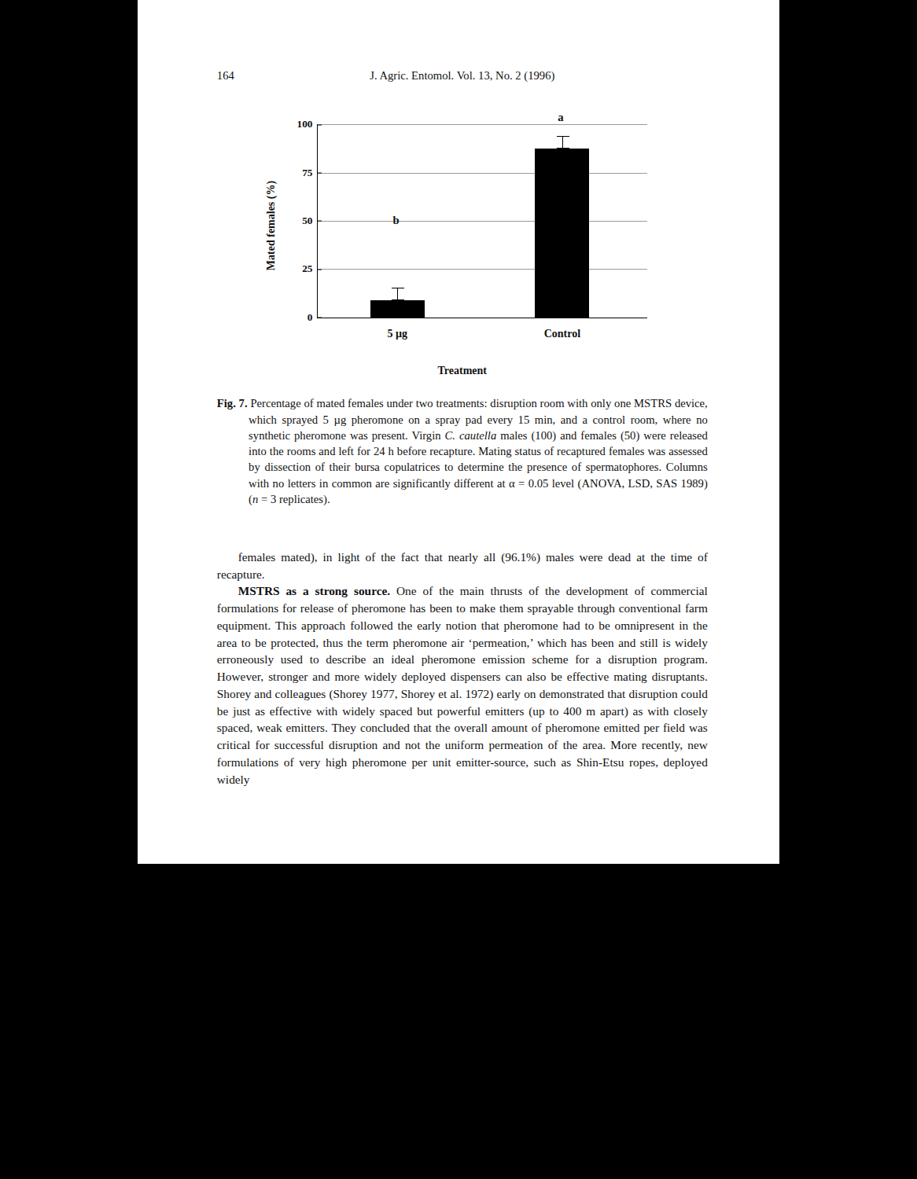164
J. Agric. Entomol. Vol. 13, No. 2 (1996)
Mated females (%)
100 75 50 25 0
b a 5 µg Control
Treatment
Fig. 7. Percentage of mated females under two treatments: disruption room with only one MSTRS device, which sprayed 5 µg pheromone on a spray pad every 15 min, and a control room, where no synthetic pheromone was present. Virgin C. cautella males (100) and females (50) were released into the rooms and left for 24 h before recapture. Mating status of recaptured females was assessed by dissection of their bursa copulatrices to determine the presence of spermatophores. Columns with no letters in common are significantly different at α = 0.05 level (ANOVA, LSD, SAS 1989) (n = 3 replicates).
females mated), in light of the fact that nearly all (96.1%) males were dead at the time of recapture.
MSTRS as a strong source. One of the main thrusts of the development of commercial formulations for release of pheromone has been to make them sprayable through conventional farm equipment. This approach followed the early notion that pheromone had to be omnipresent in the area to be protected, thus the term pheromone air ‘permeation,’ which has been and still is widely erroneously used to describe an ideal pheromone emission scheme for a disruption program. However, stronger and more widely deployed dispensers can also be effective mating disruptants. Shorey and colleagues (Shorey 1977, Shorey et al. 1972) early on demonstrated that disruption could be just as effective with widely spaced but powerful emitters (up to 400 m apart) as with closely spaced, weak emitters. They concluded that the overall amount of pheromone emitted per field was critical for successful disruption and not the uniform permeation of the area. More recently, new formulations of very high pheromone per unit emitter-source, such as Shin-Etsu ropes, deployed widely